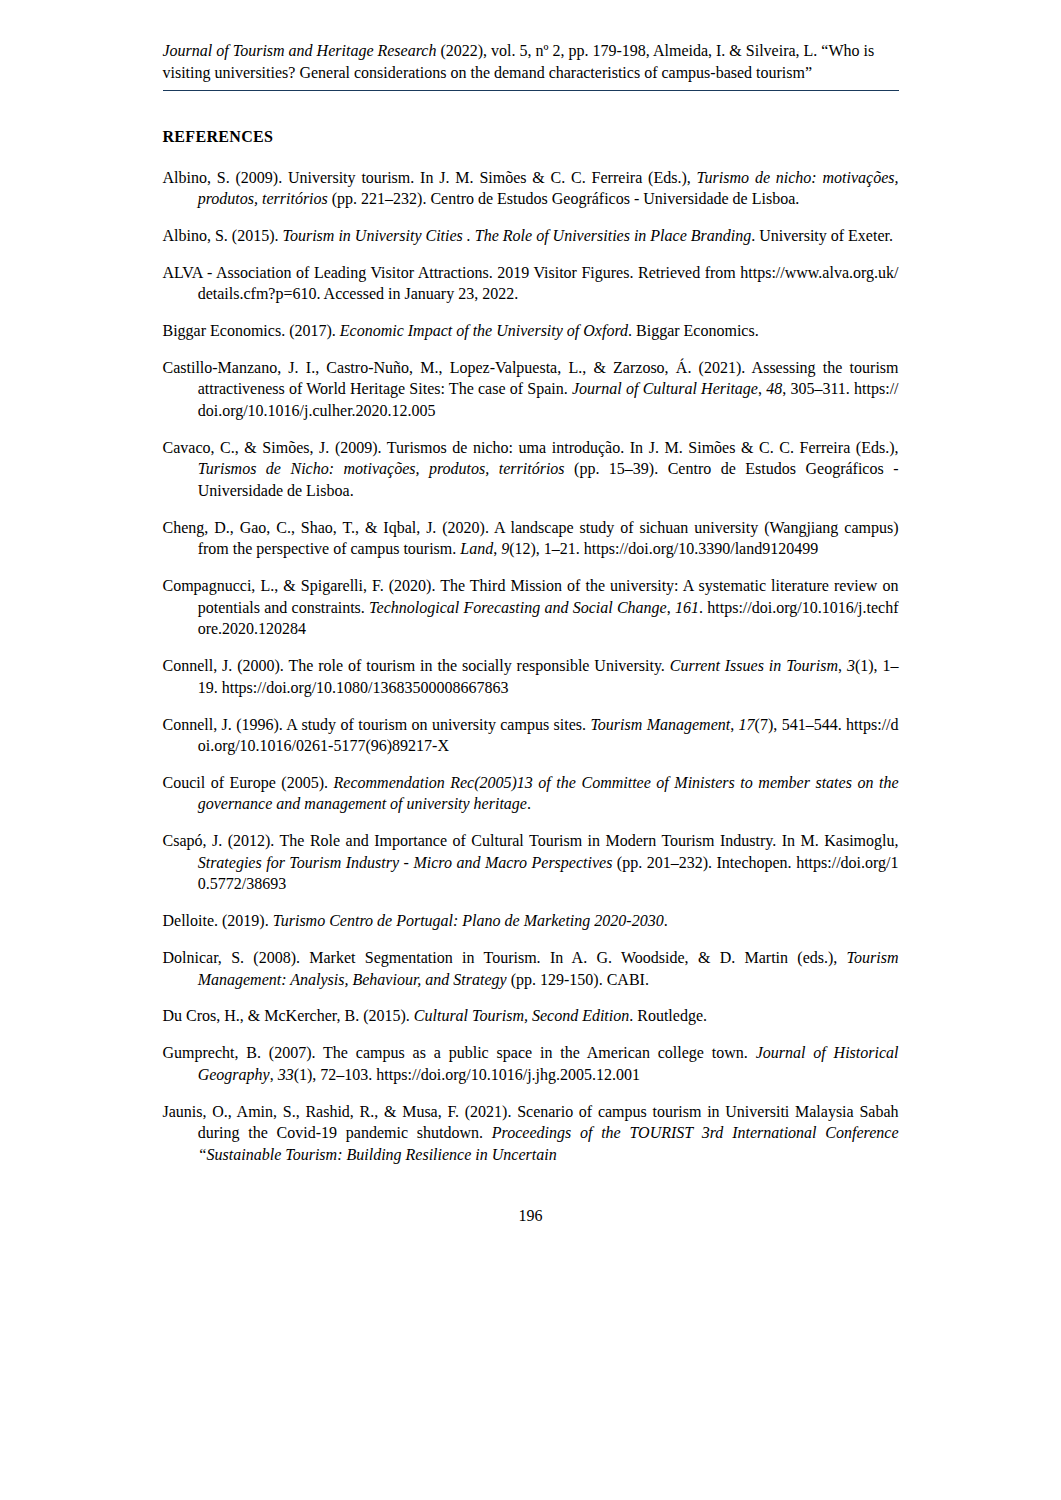Journal of Tourism and Heritage Research (2022), vol. 5, nº 2, pp. 179-198, Almeida, I. & Silveira, L. “Who is visiting universities? General considerations on the demand characteristics of campus-based tourism”
REFERENCES
Albino, S. (2009). University tourism. In J. M. Simões & C. C. Ferreira (Eds.), Turismo de nicho: motivações, produtos, territórios (pp. 221–232). Centro de Estudos Geográficos - Universidade de Lisboa.
Albino, S. (2015). Tourism in University Cities . The Role of Universities in Place Branding. University of Exeter.
ALVA - Association of Leading Visitor Attractions. 2019 Visitor Figures. Retrieved from https://www.alva.org.uk/details.cfm?p=610. Accessed in January 23, 2022.
Biggar Economics. (2017). Economic Impact of the University of Oxford. Biggar Economics.
Castillo-Manzano, J. I., Castro-Nuño, M., Lopez-Valpuesta, L., & Zarzoso, Á. (2021). Assessing the tourism attractiveness of World Heritage Sites: The case of Spain. Journal of Cultural Heritage, 48, 305–311. https://doi.org/10.1016/j.culher.2020.12.005
Cavaco, C., & Simões, J. (2009). Turismos de nicho: uma introdução. In J. M. Simões & C. C. Ferreira (Eds.), Turismos de Nicho: motivações, produtos, territórios (pp. 15–39). Centro de Estudos Geográficos - Universidade de Lisboa.
Cheng, D., Gao, C., Shao, T., & Iqbal, J. (2020). A landscape study of sichuan university (Wangjiang campus) from the perspective of campus tourism. Land, 9(12), 1–21. https://doi.org/10.3390/land9120499
Compagnucci, L., & Spigarelli, F. (2020). The Third Mission of the university: A systematic literature review on potentials and constraints. Technological Forecasting and Social Change, 161. https://doi.org/10.1016/j.techfore.2020.120284
Connell, J. (2000). The role of tourism in the socially responsible University. Current Issues in Tourism, 3(1), 1–19. https://doi.org/10.1080/13683500008667863
Connell, J. (1996). A study of tourism on university campus sites. Tourism Management, 17(7), 541–544. https://doi.org/10.1016/0261-5177(96)89217-X
Coucil of Europe (2005). Recommendation Rec(2005)13 of the Committee of Ministers to member states on the governance and management of university heritage.
Csapó, J. (2012). The Role and Importance of Cultural Tourism in Modern Tourism Industry. In M. Kasimoglu, Strategies for Tourism Industry - Micro and Macro Perspectives (pp. 201–232). Intechopen. https://doi.org/10.5772/38693
Delloite. (2019). Turismo Centro de Portugal: Plano de Marketing 2020-2030.
Dolnicar, S. (2008). Market Segmentation in Tourism. In A. G. Woodside, & D. Martin (eds.), Tourism Management: Analysis, Behaviour, and Strategy (pp. 129-150). CABI.
Du Cros, H., & McKercher, B. (2015). Cultural Tourism, Second Edition. Routledge.
Gumprecht, B. (2007). The campus as a public space in the American college town. Journal of Historical Geography, 33(1), 72–103. https://doi.org/10.1016/j.jhg.2005.12.001
Jaunis, O., Amin, S., Rashid, R., & Musa, F. (2021). Scenario of campus tourism in Universiti Malaysia Sabah during the Covid-19 pandemic shutdown. Proceedings of the TOURIST 3rd International Conference “Sustainable Tourism: Building Resilience in Uncertain
196